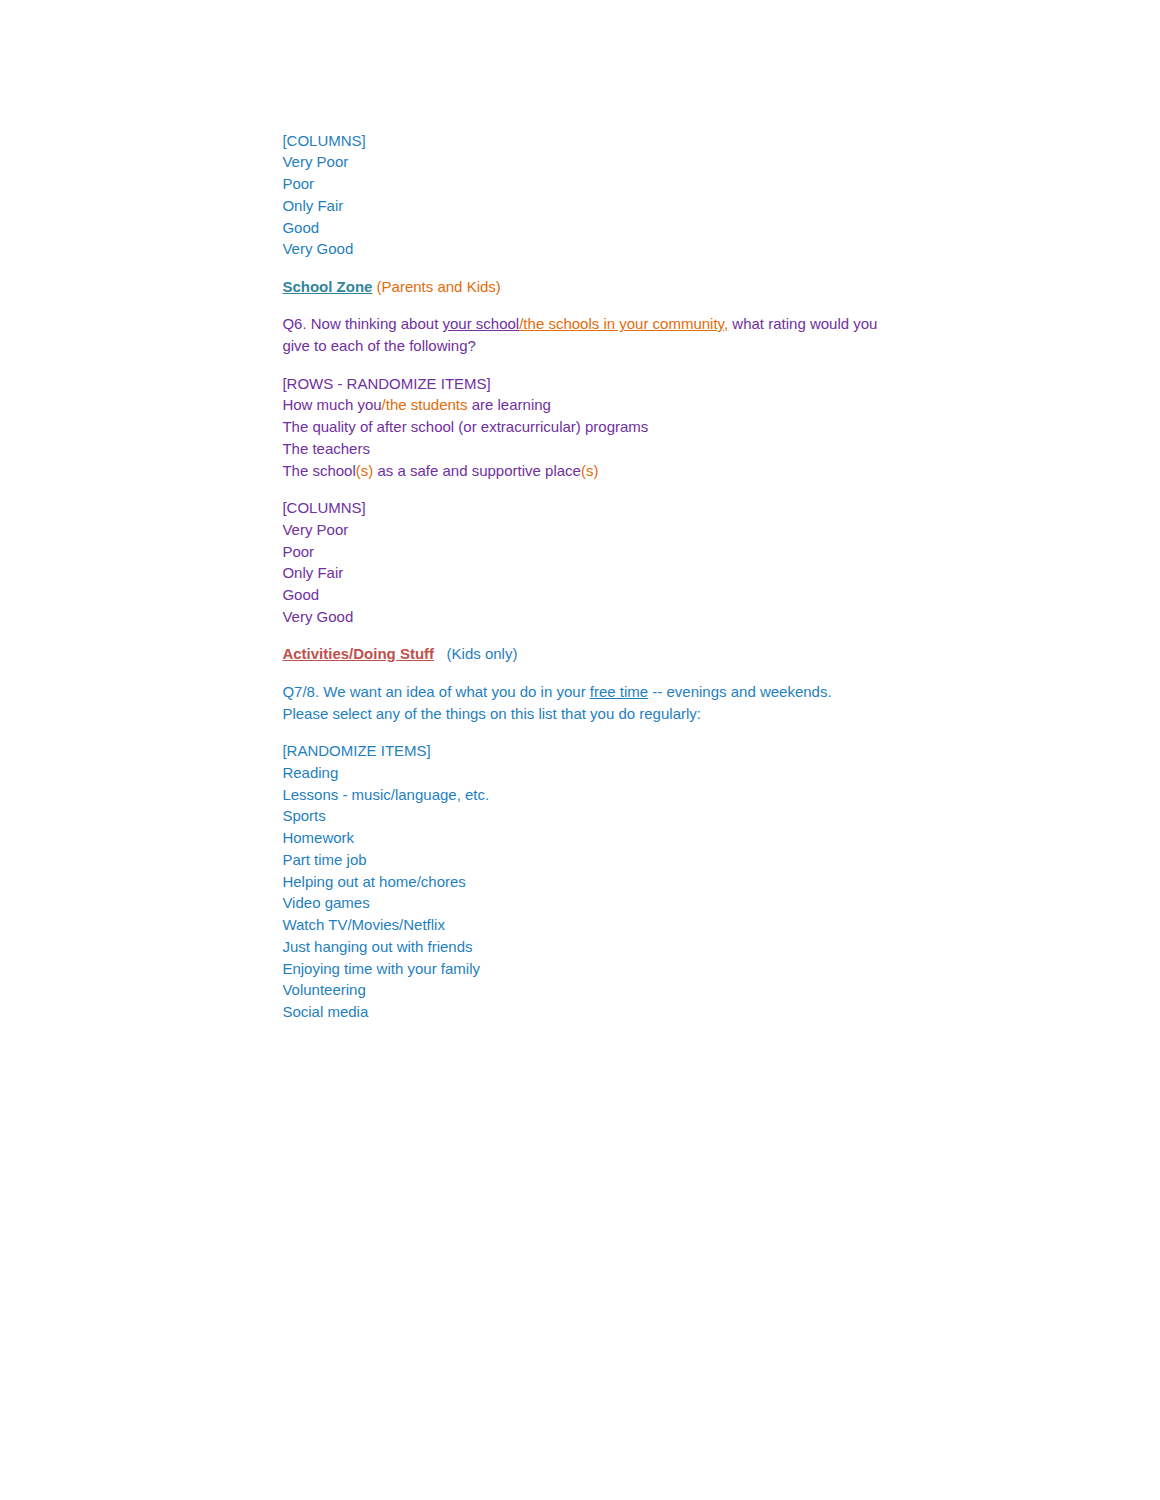[COLUMNS]
Very Poor
Poor
Only Fair
Good
Very Good
School Zone (Parents and Kids)
Q6. Now thinking about your school/the schools in your community, what rating would you give to each of the following?
[ROWS - RANDOMIZE ITEMS]
How much you/the students are learning
The quality of after school (or extracurricular) programs
The teachers
The school(s) as a safe and supportive place(s)
[COLUMNS]
Very Poor
Poor
Only Fair
Good
Very Good
Activities/Doing Stuff (Kids only)
Q7/8. We want an idea of what you do in your free time -- evenings and weekends. Please select any of the things on this list that you do regularly:
[RANDOMIZE ITEMS]
Reading
Lessons - music/language, etc.
Sports
Homework
Part time job
Helping out at home/chores
Video games
Watch TV/Movies/Netflix
Just hanging out with friends
Enjoying time with your family
Volunteering
Social media